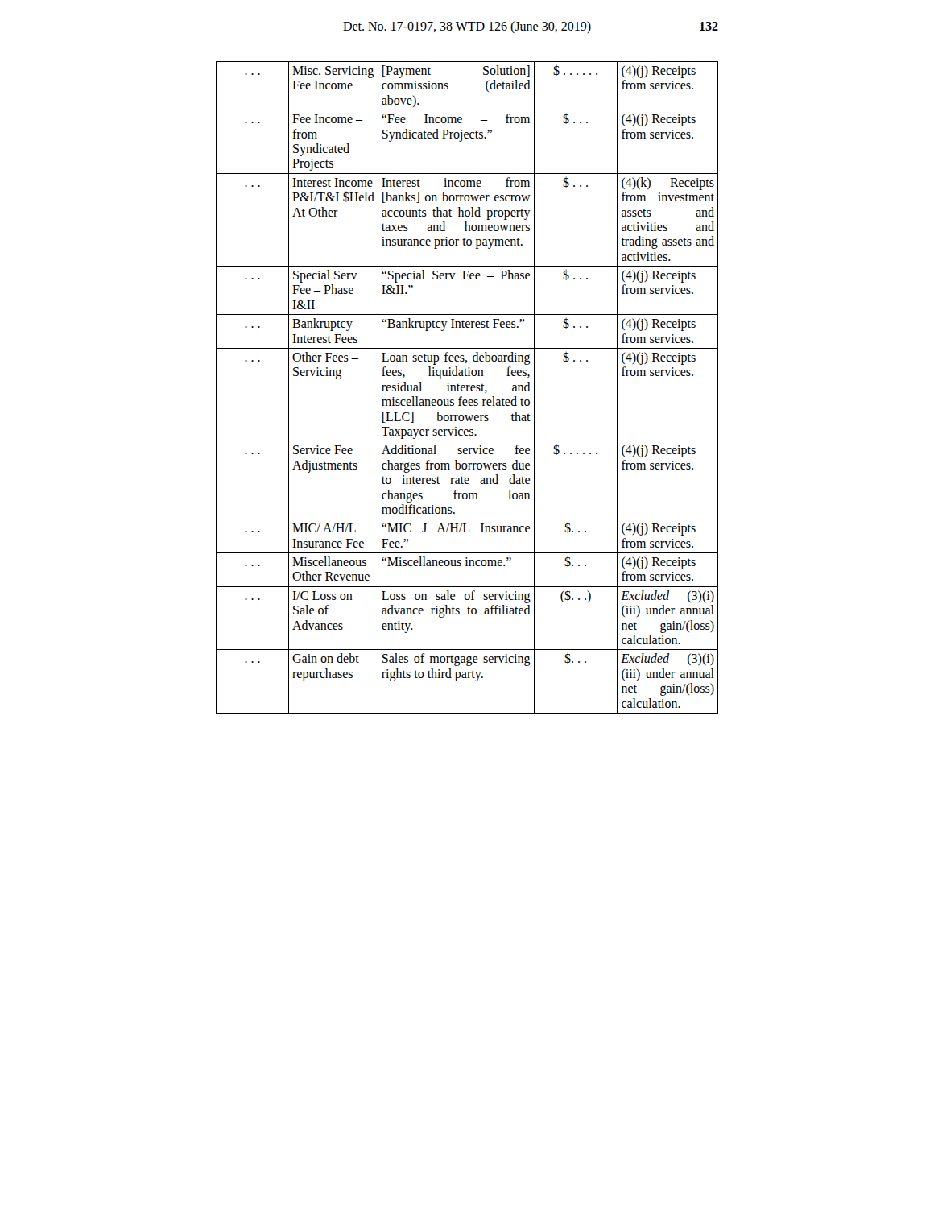Det. No. 17-0197, 38 WTD 126 (June 30, 2019)
132
| . . . | Misc. Servicing Fee Income | [Payment Solution] commissions (detailed above). | $ . . . . . . | (4)(j) Receipts from services. |
| . . . | Fee Income – from Syndicated Projects | “Fee Income – from Syndicated Projects.” | $ . . . | (4)(j) Receipts from services. |
| . . . | Interest Income P&I/T&I $Held At Other | Interest income from [banks] on borrower escrow accounts that hold property taxes and homeowners insurance prior to payment. | $ . . . | (4)(k) Receipts from investment assets and activities and trading assets and activities. |
| . . . | Special Serv Fee – Phase I&II | “Special Serv Fee – Phase I&II.” | $ . . . | (4)(j) Receipts from services. |
| . . . | Bankruptcy Interest Fees | “Bankruptcy Interest Fees.” | $ . . . | (4)(j) Receipts from services. |
| . . . | Other Fees – Servicing | Loan setup fees, deboarding fees, liquidation fees, residual interest, and miscellaneous fees related to [LLC] borrowers that Taxpayer services. | $ . . . | (4)(j) Receipts from services. |
| . . . | Service Fee Adjustments | Additional service fee charges from borrowers due to interest rate and date changes from loan modifications. | $ . . . . . . | (4)(j) Receipts from services. |
| . . . | MIC/ A/H/L Insurance Fee | “MIC J A/H/L Insurance Fee.” | $. . . | (4)(j) Receipts from services. |
| . . . | Miscellaneous Other Revenue | “Miscellaneous income.” | $. . . | (4)(j) Receipts from services. |
| . . . | I/C Loss on Sale of Advances | Loss on sale of servicing advance rights to affiliated entity. | ($. . .) | Excluded (3)(i)(iii) under annual net gain/(loss) calculation. |
| . . . | Gain on debt repurchases | Sales of mortgage servicing rights to third party. | $. . . | Excluded (3)(i)(iii) under annual net gain/(loss) calculation. |